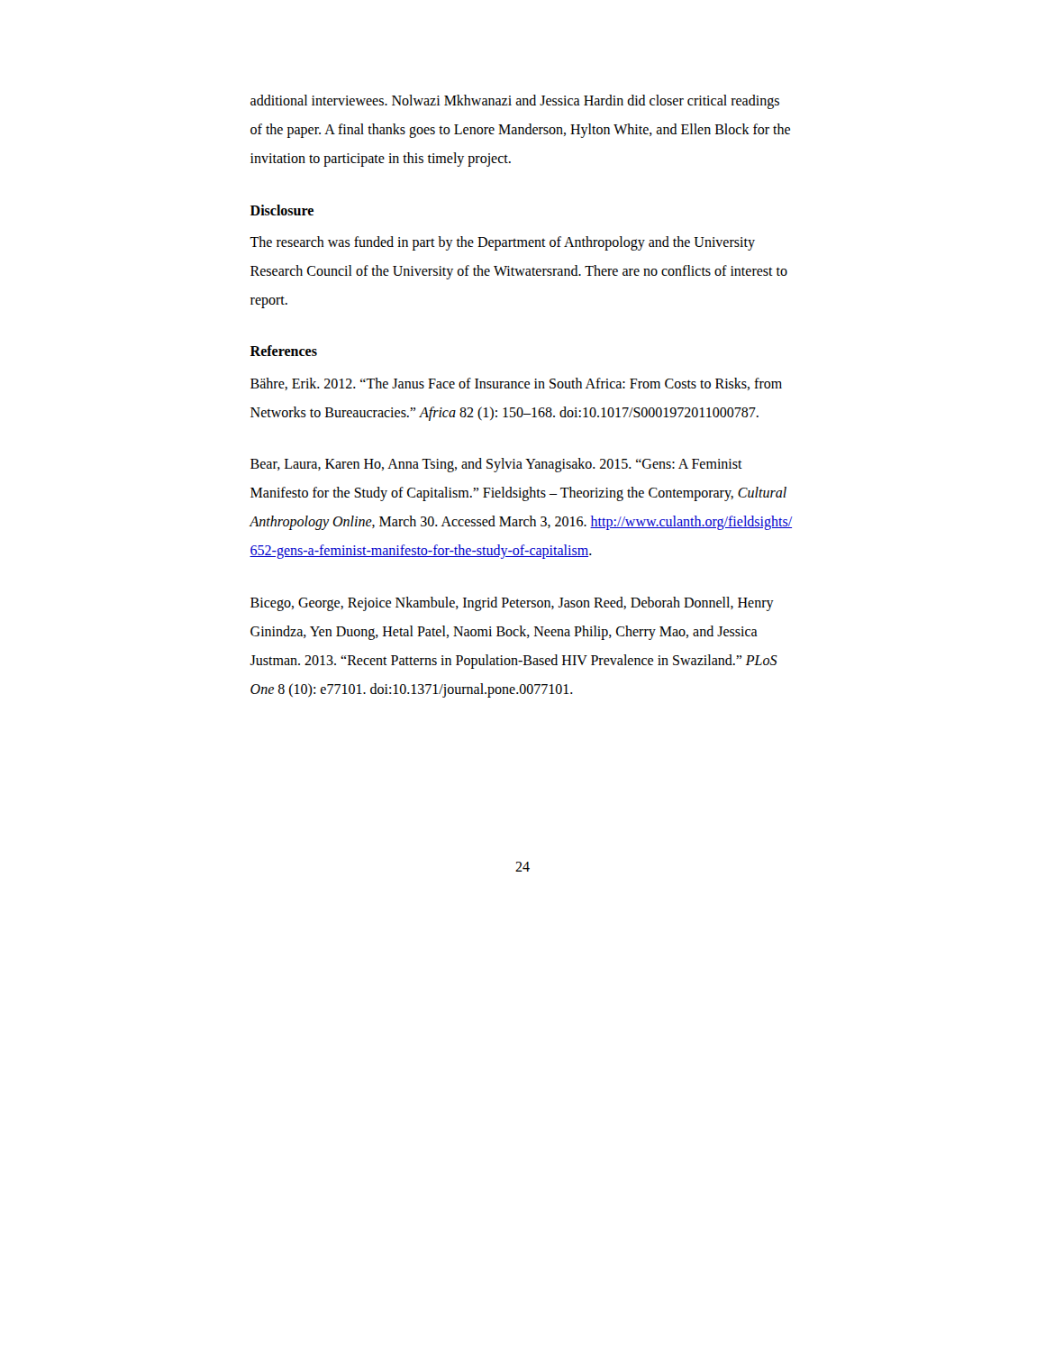additional interviewees. Nolwazi Mkhwanazi and Jessica Hardin did closer critical readings of the paper. A final thanks goes to Lenore Manderson, Hylton White, and Ellen Block for the invitation to participate in this timely project.
Disclosure
The research was funded in part by the Department of Anthropology and the University Research Council of the University of the Witwatersrand. There are no conflicts of interest to report.
References
Bähre, Erik. 2012. “The Janus Face of Insurance in South Africa: From Costs to Risks, from Networks to Bureaucracies.” Africa 82 (1): 150–168. doi:10.1017/S0001972011000787.
Bear, Laura, Karen Ho, Anna Tsing, and Sylvia Yanagisako. 2015. “Gens: A Feminist Manifesto for the Study of Capitalism.” Fieldsights – Theorizing the Contemporary, Cultural Anthropology Online, March 30. Accessed March 3, 2016. http://www.culanth.org/fieldsights/652-gens-a-feminist-manifesto-for-the-study-of-capitalism.
Bicego, George, Rejoice Nkambule, Ingrid Peterson, Jason Reed, Deborah Donnell, Henry Ginindza, Yen Duong, Hetal Patel, Naomi Bock, Neena Philip, Cherry Mao, and Jessica Justman. 2013. “Recent Patterns in Population-Based HIV Prevalence in Swaziland.” PLoS One 8 (10): e77101. doi:10.1371/journal.pone.0077101.
24